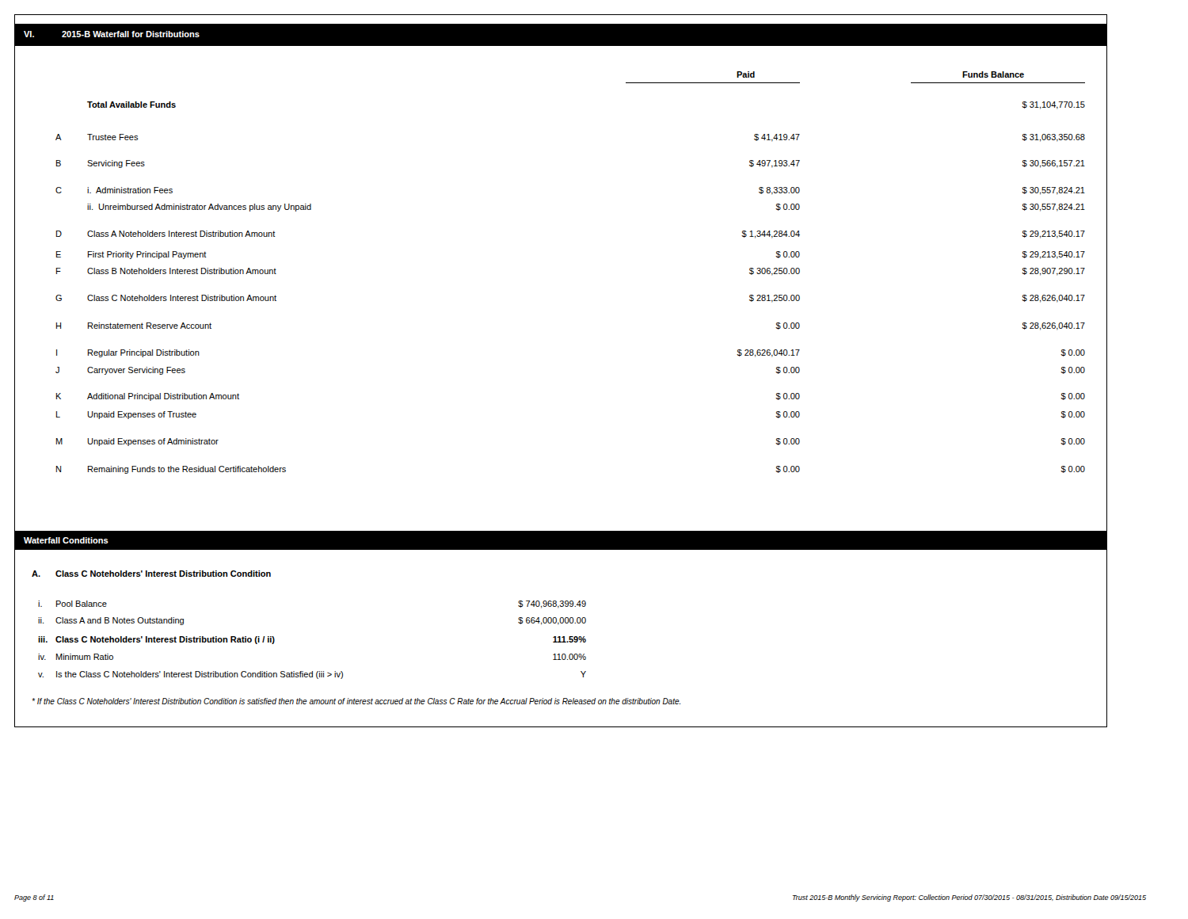VI. 2015-B Waterfall for Distributions
Paid
Funds Balance
Total Available Funds $ 31,104,770.15
A Trustee Fees $ 41,419.47 $ 31,063,350.68
B Servicing Fees $ 497,193.47 $ 30,566,157.21
C i. Administration Fees $ 8,333.00 $ 30,557,824.21
ii. Unreimbursed Administrator Advances plus any Unpaid $ 0.00 $ 30,557,824.21
D Class A Noteholders Interest Distribution Amount $ 1,344,284.04 $ 29,213,540.17
E First Priority Principal Payment $ 0.00 $ 29,213,540.17
F Class B Noteholders Interest Distribution Amount $ 306,250.00 $ 28,907,290.17
G Class C Noteholders Interest Distribution Amount $ 281,250.00 $ 28,626,040.17
H Reinstatement Reserve Account $ 0.00 $ 28,626,040.17
I Regular Principal Distribution $ 28,626,040.17 $ 0.00
J Carryover Servicing Fees $ 0.00 $ 0.00
K Additional Principal Distribution Amount $ 0.00 $ 0.00
L Unpaid Expenses of Trustee $ 0.00 $ 0.00
M Unpaid Expenses of Administrator $ 0.00 $ 0.00
N Remaining Funds to the Residual Certificateholders $ 0.00 $ 0.00
Waterfall Conditions
A.
Class C Noteholders' Interest Distribution Condition
i. Pool Balance $ 740,968,399.49
ii. Class A and B Notes Outstanding $ 664,000,000.00
iii. Class C Noteholders' Interest Distribution Ratio (i / ii) 111.59%
iv. Minimum Ratio 110.00%
v. Is the Class C Noteholders' Interest Distribution Condition Satisfied (iii > iv) Y
* If the Class C Noteholders' Interest Distribution Condition is satisfied then the amount of interest accrued at the Class C Rate for the Accrual Period is Released on the distribution Date.
Page 8 of 11
Trust 2015-B Monthly Servicing Report: Collection Period 07/30/2015 - 08/31/2015, Distribution Date 09/15/2015